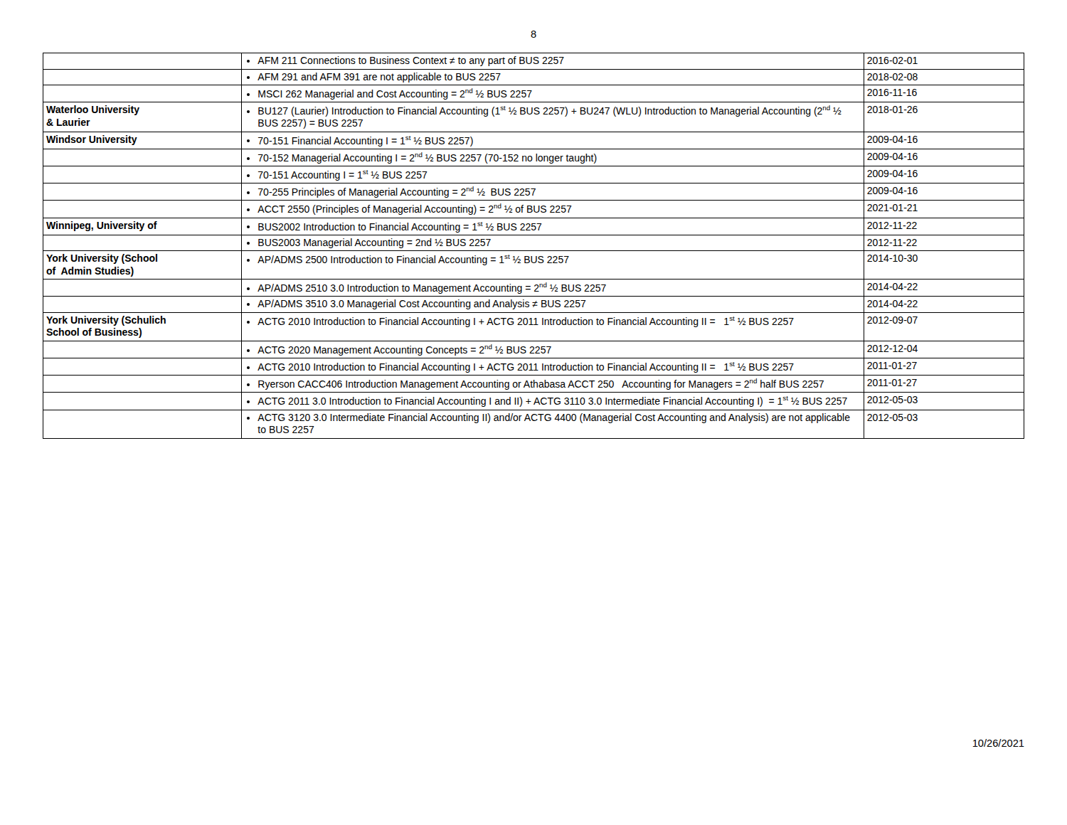8
| | AFM 211 Connections to Business Context ≠ to any part of BUS 2257 | 2016-02-01 |
| | AFM 291 and AFM 391 are not applicable to BUS 2257 | 2018-02-08 |
| | MSCI 262 Managerial and Cost Accounting = 2 nd ½ BUS 2257 | 2016-11-16 |
| Waterloo University & Laurier | BU127 (Laurier) Introduction to Financial Accounting (1 st ½ BUS 2257) + BU247 (WLU) Introduction to Managerial Accounting (2 nd ½ BUS 2257) = BUS 2257 | 2018-01-26 |
| Windsor University | 70-151 Financial Accounting I = 1 st ½ BUS 2257) | 2009-04-16 |
| | 70-152 Managerial Accounting I = 2 nd ½ BUS 2257 (70-152 no longer taught) | 2009-04-16 |
| | 70-151 Accounting I = 1 st ½ BUS 2257 | 2009-04-16 |
| | 70-255 Principles of Managerial Accounting = 2 nd ½ BUS 2257 | 2009-04-16 |
| | ACCT 2550 (Principles of Managerial Accounting) = 2 nd ½ of BUS 2257 | 2021-01-21 |
| Winnipeg, University of | BUS2002 Introduction to Financial Accounting = 1 st ½ BUS 2257 | 2012-11-22 |
| | BUS2003 Managerial Accounting = 2nd ½ BUS 2257 | 2012-11-22 |
| York University (School of Admin Studies) | AP/ADMS 2500 Introduction to Financial Accounting = 1 st ½ BUS 2257 | 2014-10-30 |
| | AP/ADMS 2510 3.0 Introduction to Management Accounting = 2 nd ½ BUS 2257 | 2014-04-22 |
| | AP/ADMS 3510 3.0 Managerial Cost Accounting and Analysis ≠ BUS 2257 | 2014-04-22 |
| York University (Schulich School of Business) | ACTG 2010 Introduction to Financial Accounting I + ACTG 2011 Introduction to Financial Accounting II = 1 st ½ BUS 2257 | 2012-09-07 |
| | ACTG 2020 Management Accounting Concepts = 2 nd ½ BUS 2257 | 2012-12-04 |
| | ACTG 2010 Introduction to Financial Accounting I + ACTG 2011 Introduction to Financial Accounting II = 1 st ½ BUS 2257 | 2011-01-27 |
| | Ryerson CACC406 Introduction Management Accounting or Athabasa ACCT 250 Accounting for Managers = 2 nd half BUS 2257 | 2011-01-27 |
| | ACTG 2011 3.0 Introduction to Financial Accounting I and II) + ACTG 3110 3.0 Intermediate Financial Accounting I) = 1 st ½ BUS 2257 | 2012-05-03 |
| | ACTG 3120 3.0 Intermediate Financial Accounting II) and/or ACTG 4400 (Managerial Cost Accounting and Analysis) are not applicable to BUS 2257 | 2012-05-03 |
10/26/2021